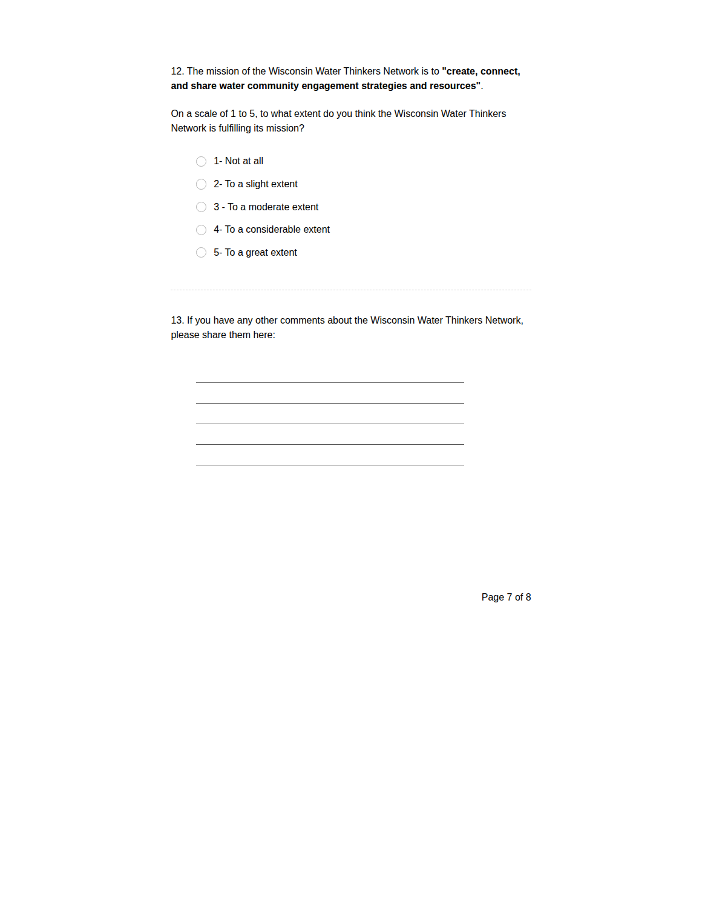12. The mission of the Wisconsin Water Thinkers Network is to "create, connect, and share water community engagement strategies and resources".
On a scale of 1 to 5, to what extent do you think the Wisconsin Water Thinkers Network is fulfilling its mission?
1- Not at all
2- To a slight extent
3 - To a moderate extent
4- To a considerable extent
5- To a great extent
13. If you have any other comments about the Wisconsin Water Thinkers Network, please share them here:
Page 7 of 8